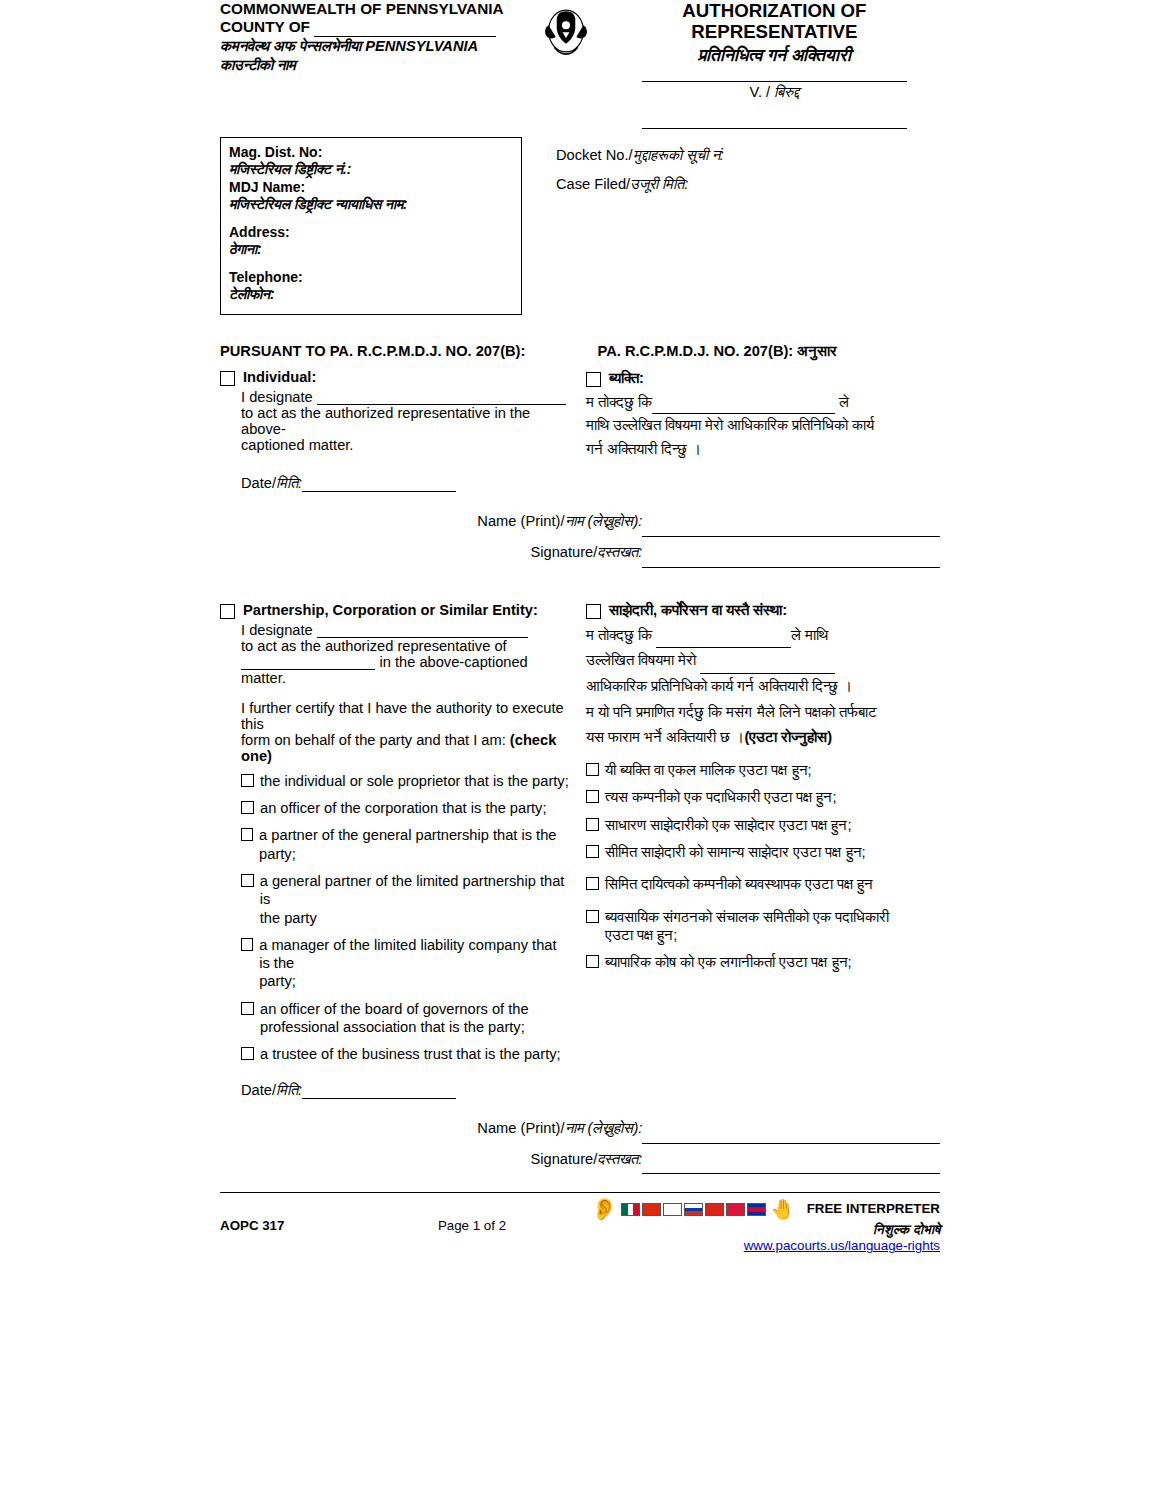COMMONWEALTH OF PENNSYLVANIA
COUNTY OF
कमनवेल्थ अफ पेन्सलभेनीया PENNSYLVANIA
काउन्टीको नाम
AUTHORIZATION OF
REPRESENTATIVE
प्रतिनिधित्व गर्न अक्तियारी
V. / बिरुद्द
Mag. Dist. No:
मजिस्टेरियल डिष्ट्रीक्ट नं.:
MDJ Name:
मजिस्टेरियल डिष्ट्रीक्ट न्यायाधिस नाम:
Address:
ठेगाना:
Telephone:
टेलीफोन:
Docket No./मुद्दाहरूको सूची नं:
Case Filed/उजूरी मिति:
PURSUANT TO PA. R.C.P.M.D.J. NO. 207(B):
Individual:
I designate
to act as the authorized representative in the above-
captioned matter.
Date/मिति:
PA. R.C.P.M.D.J. NO. 207(B): अनुसार
ब्यक्ति:
म तोक्दछु कि ले
माथि उल्लेखित विषयमा मेरो आधिकारिक प्रतिनिधिको कार्य
गर्न अक्तियारी दिन्छु ।
Name (Print)/नाम (लेख्नुहोस):
Signature/दस्तखत:
Partnership, Corporation or Similar Entity:
I designate
to act as the authorized representative of
in the above-captioned
matter.
I further certify that I have the authority to execute this
form on behalf of the party and that I am: (check one)
the individual or sole proprietor that is the party;
an officer of the corporation that is the party;
a partner of the general partnership that is the party;
a general partner of the limited partnership that is
the party
a manager of the limited liability company that is the
party;
an officer of the board of governors of the
professional association that is the party;
a trustee of the business trust that is the party;
Date/मिति:
साझेदारी, कर्पोरेसन वा यस्तै संस्था:
म तोक्दछु कि ले माथि
उल्लेखित विषयमा मेरो
आधिकारिक प्रतिनिधिको कार्य गर्न अक्तियारी दिन्छु ।
म यो पनि प्रमाणित गर्दछु कि मसंग मैले लिने पक्षको तर्फबाट
यस फाराम भर्ने अक्तियारी छ ।(एउटा रोज्नुहोस)
यी ब्यक्ति वा एकल मालिक एउटा पक्ष हुन;
त्यस कम्पनीको एक पदाधिकारी एउटा पक्ष हुन;
साधारण साझेदारीको एक साझेदार एउटा पक्ष हुन;
सीमित साझेदारी को सामान्य साझेदार एउटा पक्ष हुन;
सिमित दायित्वको कम्पनीको ब्यवस्थापक एउटा पक्ष हुन
ब्यवसायिक संगठनको संचालक समितीको एक पदाधिकारी
एउटा पक्ष हुन;
ब्यापारिक कोष को एक लगानीकर्ता एउटा पक्ष हुन;
Name (Print)/नाम (लेख्नुहोस):
Signature/दस्तखत:
AOPC 317
Page 1 of 2
👂 🤚 FREE INTERPRETER
निशुल्क दोभाषे
www.pacourts.us/language-rights